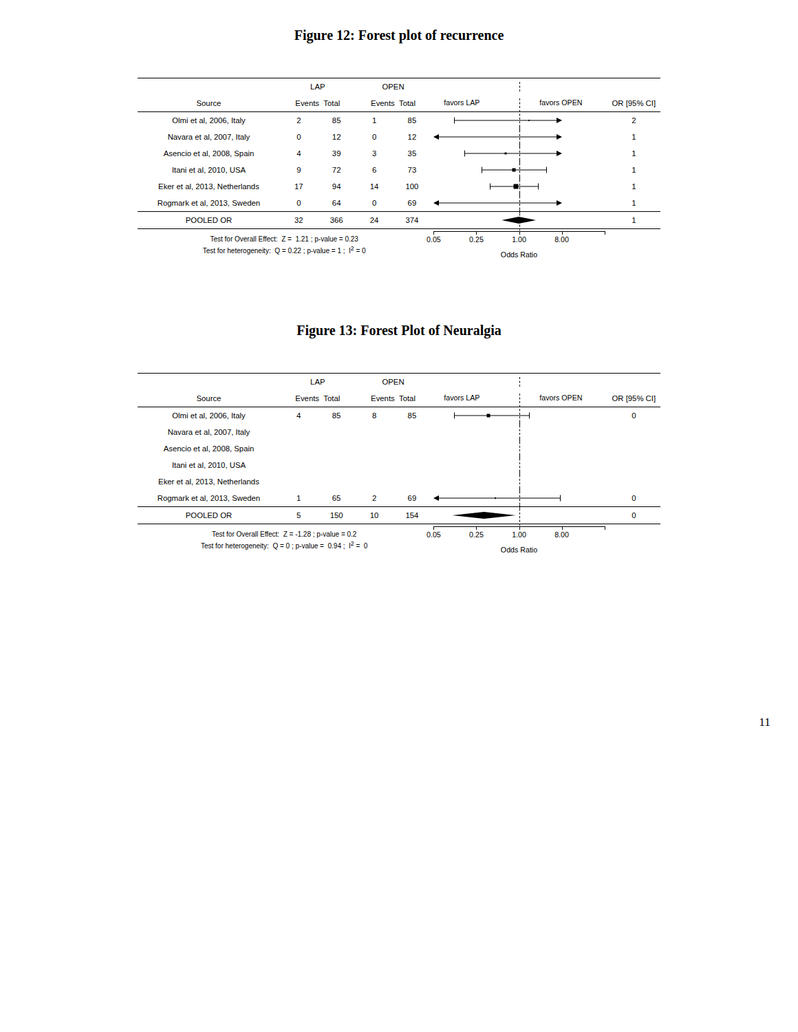Figure 12: Forest plot of recurrence
| | LAP | OPEN | | |
| Source | Events Total | Events Total | favors LAP favors OPEN | OR [95% CI] |
| Olmi et al, 2006, Italy | 2 | 85 | 1 | 85 | | 2 |
| Navara et al, 2007, Italy | 0 | 12 | 0 | 12 | | 1 |
| Asencio et al, 2008, Spain | 4 | 39 | 3 | 35 | | 1 |
| Itani et al, 2010, USA | 9 | 72 | 6 | 73 | | 1 |
| Eker et al, 2013, Netherlands | 17 | 94 | 14 | 100 | | 1 |
| Rogmark et al, 2013, Sweden | 0 | 64 | 0 | 69 | | 1 |
| POOLED OR | 32 | 366 | 24 | 374 | | 1 |
| Test for Overall Effect: Z = 1.21 ; p-value = 0.23 Test for heterogeneity: Q = 0.22 ; p-value = 1 ; I 2 = 0 | 0.05 0.25 1.00 8.00 Odds Ratio | |
Figure 13: Forest Plot of Neuralgia
| | LAP | OPEN | | |
| Source | Events Total | Events Total | favors LAP favors OPEN | OR [95% CI] |
| Olmi et al, 2006, Italy | 4 | 85 | 8 | 85 | | 0 |
| Navara et al, 2007, Italy | | | | | | |
| Asencio et al, 2008, Spain | | | | | | |
| Itani et al, 2010, USA | | | | | | |
| Eker et al, 2013, Netherlands | | | | | | |
| Rogmark et al, 2013, Sweden | 1 | 65 | 2 | 69 | | 0 |
| POOLED OR | 5 | 150 | 10 | 154 | | 0 |
| Test for Overall Effect: Z = -1.28 ; p-value = 0.2 Test for heterogeneity: Q = 0 ; p-value = 0.94 ; I 2 = 0 | 0.05 0.25 1.00 8.00 Odds Ratio | |
11